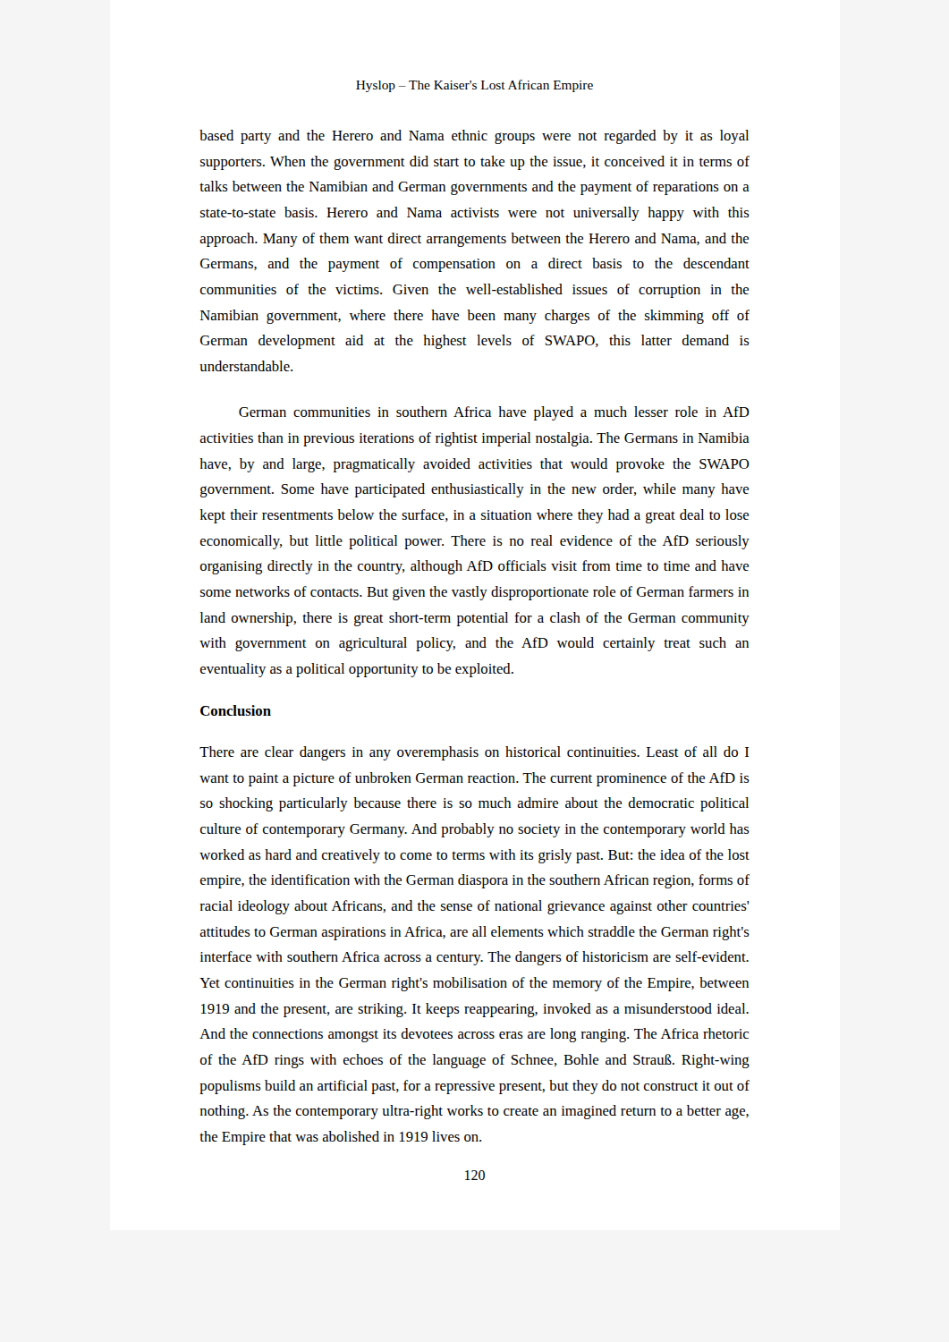Hyslop – The Kaiser's Lost African Empire
based party and the Herero and Nama ethnic groups were not regarded by it as loyal supporters. When the government did start to take up the issue, it conceived it in terms of talks between the Namibian and German governments and the payment of reparations on a state-to-state basis. Herero and Nama activists were not universally happy with this approach. Many of them want direct arrangements between the Herero and Nama, and the Germans, and the payment of compensation on a direct basis to the descendant communities of the victims. Given the well-established issues of corruption in the Namibian government, where there have been many charges of the skimming off of German development aid at the highest levels of SWAPO, this latter demand is understandable.
German communities in southern Africa have played a much lesser role in AfD activities than in previous iterations of rightist imperial nostalgia. The Germans in Namibia have, by and large, pragmatically avoided activities that would provoke the SWAPO government. Some have participated enthusiastically in the new order, while many have kept their resentments below the surface, in a situation where they had a great deal to lose economically, but little political power. There is no real evidence of the AfD seriously organising directly in the country, although AfD officials visit from time to time and have some networks of contacts. But given the vastly disproportionate role of German farmers in land ownership, there is great short-term potential for a clash of the German community with government on agricultural policy, and the AfD would certainly treat such an eventuality as a political opportunity to be exploited.
Conclusion
There are clear dangers in any overemphasis on historical continuities. Least of all do I want to paint a picture of unbroken German reaction. The current prominence of the AfD is so shocking particularly because there is so much admire about the democratic political culture of contemporary Germany. And probably no society in the contemporary world has worked as hard and creatively to come to terms with its grisly past. But: the idea of the lost empire, the identification with the German diaspora in the southern African region, forms of racial ideology about Africans, and the sense of national grievance against other countries' attitudes to German aspirations in Africa, are all elements which straddle the German right's interface with southern Africa across a century. The dangers of historicism are self-evident. Yet continuities in the German right's mobilisation of the memory of the Empire, between 1919 and the present, are striking. It keeps reappearing, invoked as a misunderstood ideal. And the connections amongst its devotees across eras are long ranging. The Africa rhetoric of the AfD rings with echoes of the language of Schnee, Bohle and Strauß. Right-wing populisms build an artificial past, for a repressive present, but they do not construct it out of nothing. As the contemporary ultra-right works to create an imagined return to a better age, the Empire that was abolished in 1919 lives on.
120